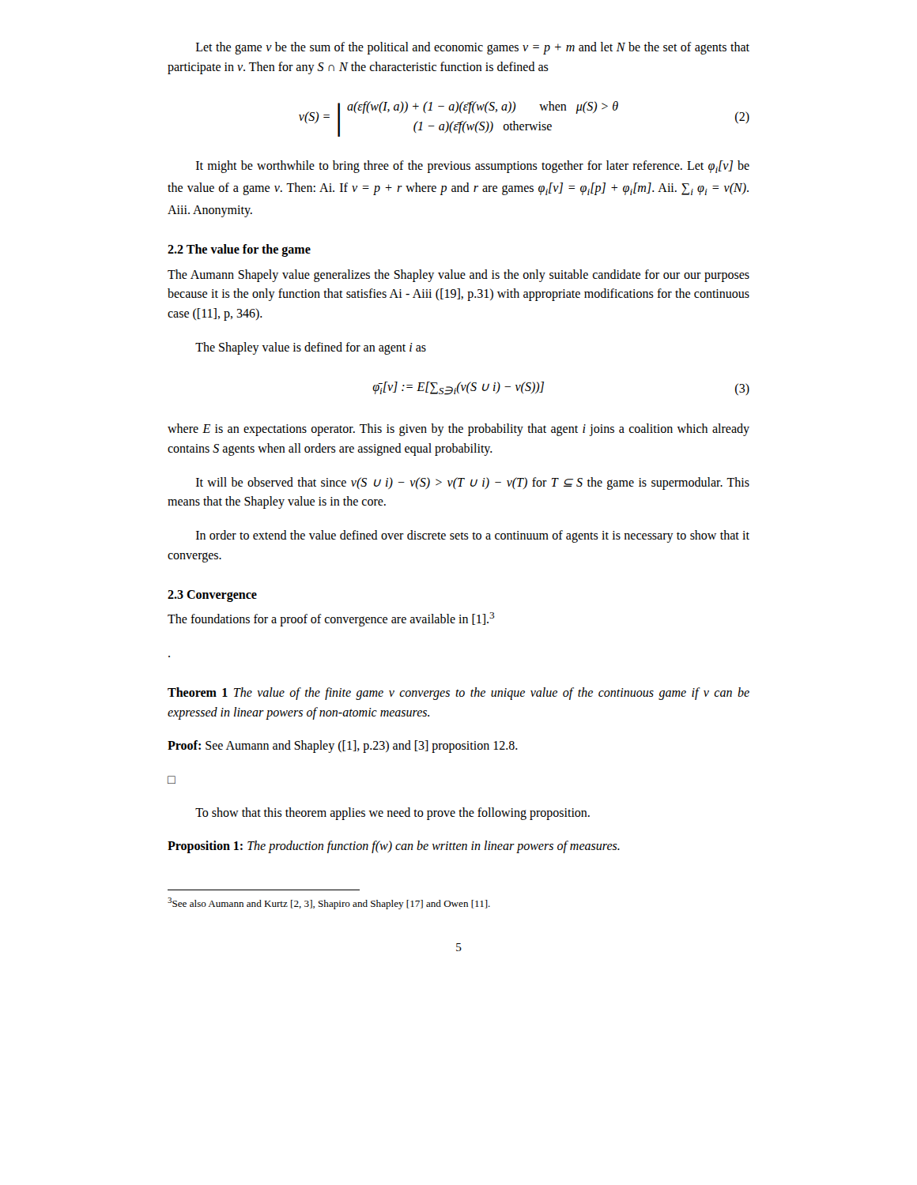Let the game v be the sum of the political and economic games v = p + m and let N be the set of agents that participate in v. Then for any S ∩ N the characteristic function is defined as
v(S) = | a(εf(w(I, a)) + (1 − a)(ε̄f(w(S, a)) when μ(S) > θ (1 − a)(ε̄f(w(S)) otherwise (2)
It might be worthwhile to bring three of the previous assumptions together for later reference. Let φi[v] be the value of a game v. Then: Ai. If v = p + r where p and r are games φi[v] = φi[p] + φi[m]. Aii. ∑i φi = v(N). Aiii. Anonymity.
2.2 The value for the game
The Aumann Shapely value generalizes the Shapley value and is the only suitable candidate for our our purposes because it is the only function that satisfies Ai - Aiii ([19], p.31) with appropriate modifications for the continuous case ([11], p, 346).
The Shapley value is defined for an agent i as
φ̄i[v] := E[∑S∋i(v(S ∪ i) − v(S))] (3)
where E is an expectations operator. This is given by the probability that agent i joins a coalition which already contains S agents when all orders are assigned equal probability.
It will be observed that since v(S ∪ i) − v(S) > v(T ∪ i) − v(T) for T ⊆ S the game is supermodular. This means that the Shapley value is in the core.
In order to extend the value defined over discrete sets to a continuum of agents it is necessary to show that it converges.
2.3 Convergence
The foundations for a proof of convergence are available in [1].3
.
Theorem 1 The value of the finite game v converges to the unique value of the continuous game if v can be expressed in linear powers of non-atomic measures.
Proof: See Aumann and Shapley ([1], p.23) and [3] proposition 12.8.
□
To show that this theorem applies we need to prove the following proposition.
Proposition 1: The production function f(w) can be written in linear powers of measures.
3See also Aumann and Kurtz [2, 3], Shapiro and Shapley [17] and Owen [11].
5